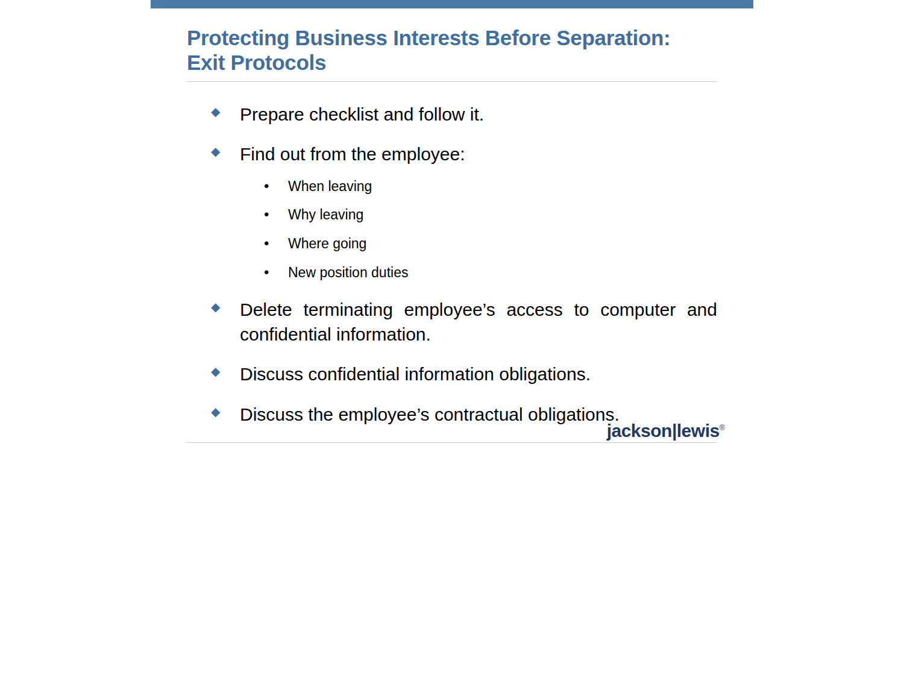Protecting Business Interests Before Separation:
Exit Protocols
Prepare checklist and follow it.
Find out from the employee:
When leaving
Why leaving
Where going
New position duties
Delete terminating employee’s access to computer and confidential information.
Discuss confidential information obligations.
Discuss the employee’s contractual obligations.
jackson|lewis®